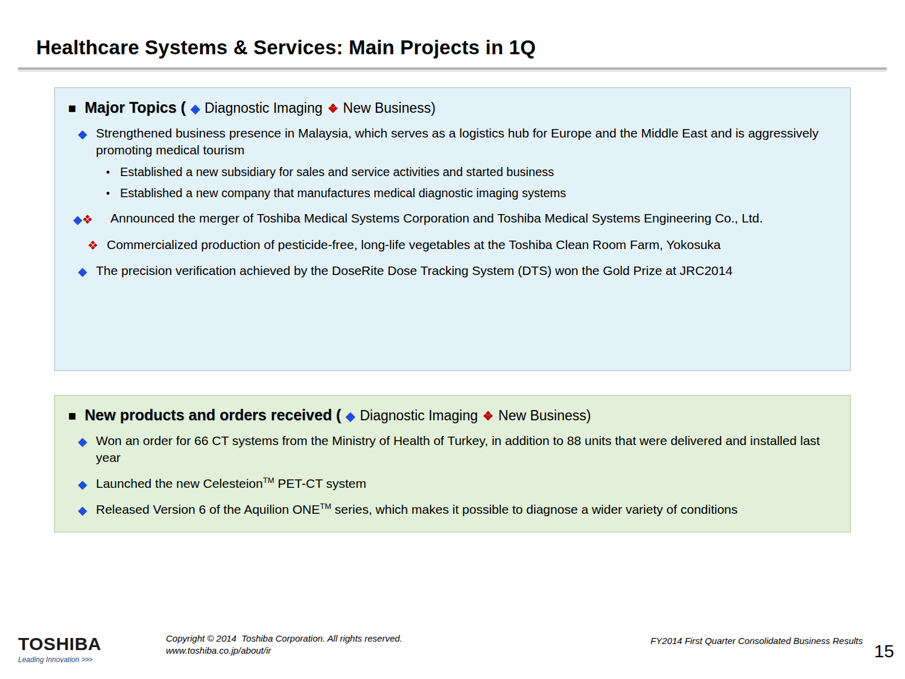Healthcare Systems & Services: Main Projects in 1Q
■ Major Topics ( ◆ Diagnostic Imaging ❖ New Business)
◆ Strengthened business presence in Malaysia, which serves as a logistics hub for Europe and the Middle East and is aggressively promoting medical tourism
• Established a new subsidiary for sales and service activities and started business
• Established a new company that manufactures medical diagnostic imaging systems
◆❖ Announced the merger of Toshiba Medical Systems Corporation and Toshiba Medical Systems Engineering Co., Ltd.
❖ Commercialized production of pesticide-free, long-life vegetables at the Toshiba Clean Room Farm, Yokosuka
◆ The precision verification achieved by the DoseRite Dose Tracking System (DTS) won the Gold Prize at JRC2014
■ New products and orders received ( ◆ Diagnostic Imaging ❖ New Business)
◆ Won an order for 66 CT systems from the Ministry of Health of Turkey, in addition to 88 units that were delivered and installed last year
◆ Launched the new CelesteionTM PET-CT system
◆ Released Version 6 of the Aquilion ONETM series, which makes it possible to diagnose a wider variety of conditions
TOSHIBA
Leading Innovation >>>
Copyright © 2014 Toshiba Corporation. All rights reserved.
www.toshiba.co.jp/about/ir
FY2014 First Quarter Consolidated Business Results
15